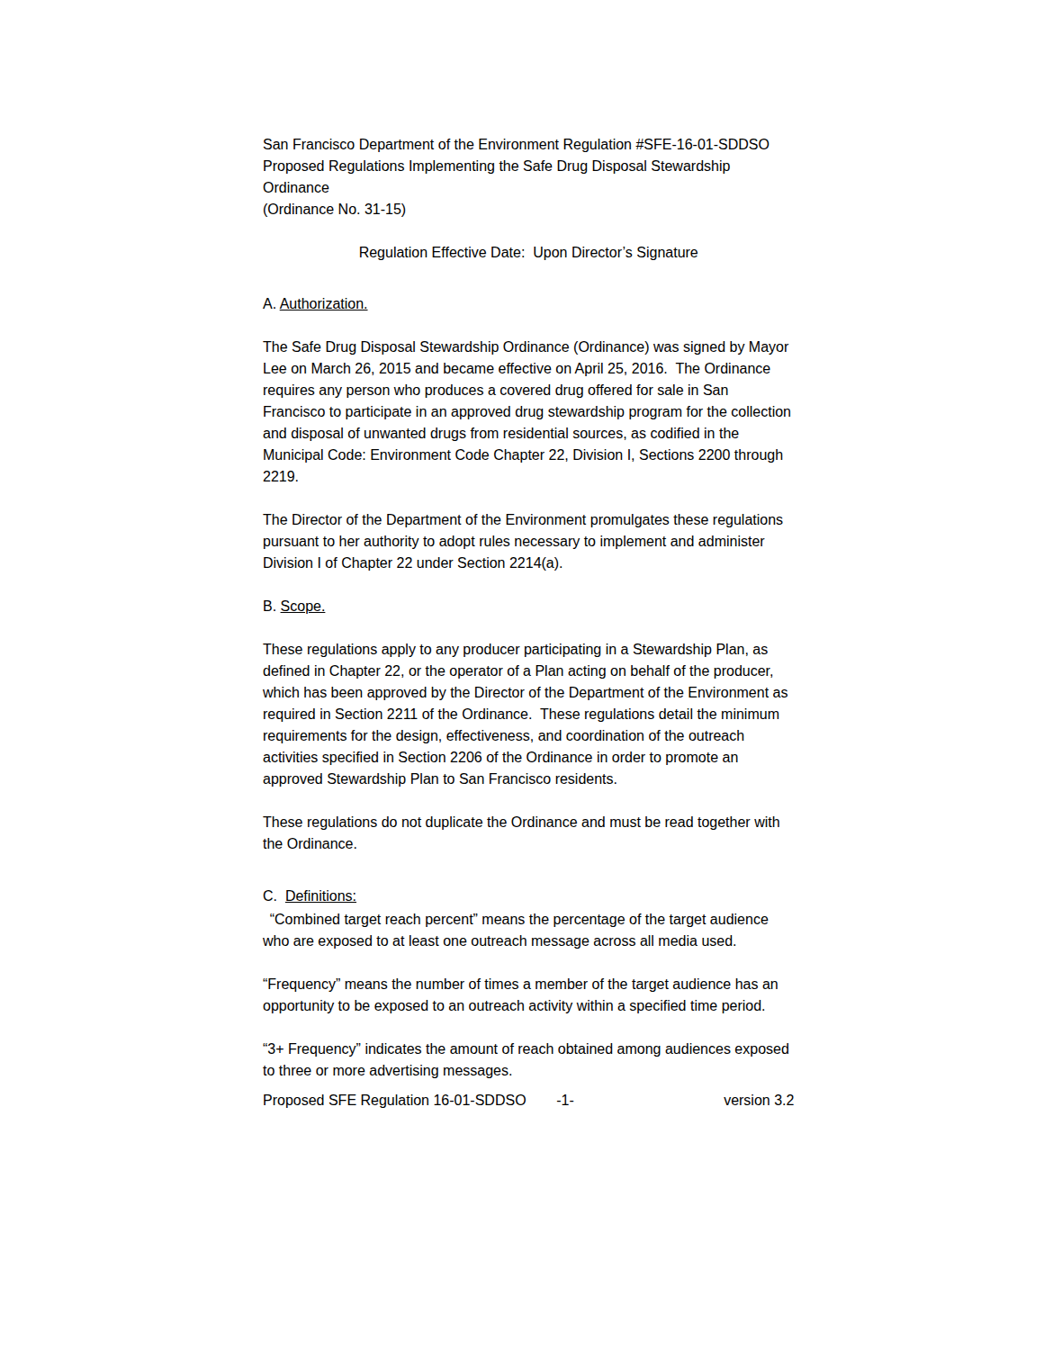San Francisco Department of the Environment Regulation #SFE-16-01-SDDSO
Proposed Regulations Implementing the Safe Drug Disposal Stewardship Ordinance
(Ordinance No. 31-15)
Regulation Effective Date: Upon Director’s Signature
A. Authorization.
The Safe Drug Disposal Stewardship Ordinance (Ordinance) was signed by Mayor Lee on March 26, 2015 and became effective on April 25, 2016. The Ordinance requires any person who produces a covered drug offered for sale in San Francisco to participate in an approved drug stewardship program for the collection and disposal of unwanted drugs from residential sources, as codified in the Municipal Code: Environment Code Chapter 22, Division I, Sections 2200 through 2219.
The Director of the Department of the Environment promulgates these regulations pursuant to her authority to adopt rules necessary to implement and administer Division I of Chapter 22 under Section 2214(a).
B. Scope.
These regulations apply to any producer participating in a Stewardship Plan, as defined in Chapter 22, or the operator of a Plan acting on behalf of the producer, which has been approved by the Director of the Department of the Environment as required in Section 2211 of the Ordinance. These regulations detail the minimum requirements for the design, effectiveness, and coordination of the outreach activities specified in Section 2206 of the Ordinance in order to promote an approved Stewardship Plan to San Francisco residents.
These regulations do not duplicate the Ordinance and must be read together with the Ordinance.
C. Definitions:
“Combined target reach percent” means the percentage of the target audience who are exposed to at least one outreach message across all media used.
“Frequency” means the number of times a member of the target audience has an opportunity to be exposed to an outreach activity within a specified time period.
“3+ Frequency” indicates the amount of reach obtained among audiences exposed to three or more advertising messages.
Proposed SFE Regulation 16-01-SDDSO -1- version 3.2